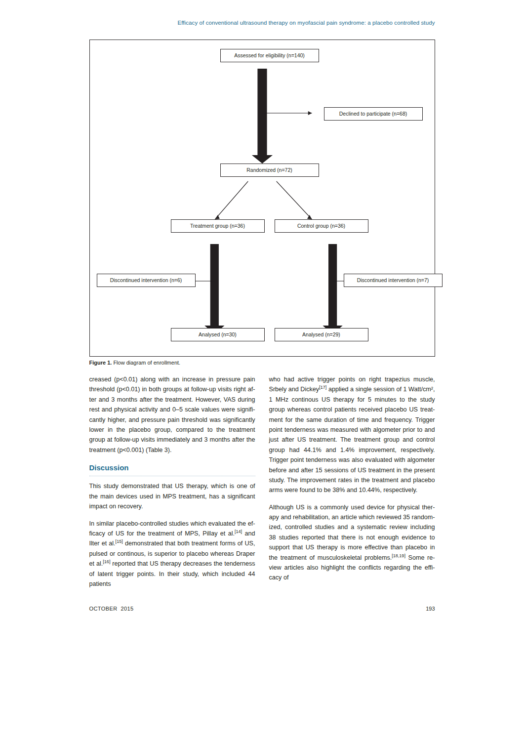Efficacy of conventional ultrasound therapy on myofascial pain syndrome: a placebo controlled study
Assessed for eligibility (n=140)
Declined to participate (n=68)
Randomized (n=72)
Treatment group (n=36)
Control group (n=36)
Discontinued intervention (n=6)
Discontinued intervention (n=7)
Analysed (n=30)
Analysed (n=29)
Figure 1. Flow diagram of enrollment.
creased (p<0.01) along with an increase in pressure pain threshold (p<0.01) in both groups at follow-up visits right after and 3 months after the treatment. However, VAS during rest and physical activity and 0–5 scale values were significantly higher, and pressure pain threshold was significantly lower in the placebo group, compared to the treatment group at follow-up visits immediately and 3 months after the treatment (p<0.001) (Table 3).
Discussion
This study demonstrated that US therapy, which is one of the main devices used in MPS treatment, has a significant impact on recovery.
In similar placebo-controlled studies which evaluated the efficacy of US for the treatment of MPS, Pillay et al.[14] and Ilter et al.[15] demonstrated that both treatment forms of US, pulsed or continous, is superior to placebo whereas Draper et al.[16] reported that US therapy decreases the tenderness of latent trigger points. In their study, which included 44 patients
who had active trigger points on right trapezius muscle, Srbely and Dickey[17] applied a single session of 1 Watt/cm², 1 MHz continous US therapy for 5 minutes to the study group whereas control patients received placebo US treatment for the same duration of time and frequency. Trigger point tenderness was measured with algometer prior to and just after US treatment. The treatment group and control group had 44.1% and 1.4% improvement, respectively. Trigger point tenderness was also evaluated with algometer before and after 15 sessions of US treatment in the present study. The improvement rates in the treatment and placebo arms were found to be 38% and 10.44%, respectively.
Although US is a commonly used device for physical therapy and rehabilitation, an article which reviewed 35 randomized, controlled studies and a systematic review including 38 studies reported that there is not enough evidence to support that US therapy is more effective than placebo in the treatment of musculoskeletal problems.[18,19] Some review articles also highlight the conflicts regarding the efficacy of
OCTOBER 2015
193